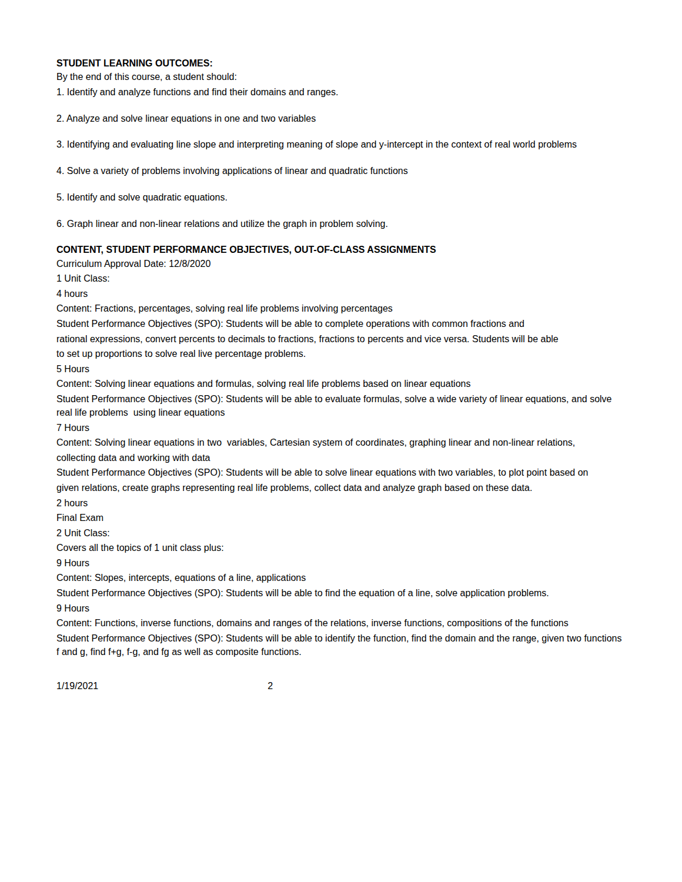STUDENT LEARNING OUTCOMES:
By the end of this course, a student should:
1. Identify and analyze functions and find their domains and ranges.
2. Analyze and solve linear equations in one and two variables
3. Identifying and evaluating line slope and interpreting meaning of slope and y-intercept in the context of real world problems
4. Solve a variety of problems involving applications of linear and quadratic functions
5. Identify and solve quadratic equations.
6. Graph linear and non-linear relations and utilize the graph in problem solving.
CONTENT, STUDENT PERFORMANCE OBJECTIVES, OUT-OF-CLASS ASSIGNMENTS
Curriculum Approval Date: 12/8/2020
1 Unit Class:
4 hours
Content: Fractions, percentages, solving real life problems involving percentages
Student Performance Objectives (SPO): Students will be able to complete operations with common fractions and
rational expressions, convert percents to decimals to fractions, fractions to percents and vice versa. Students will be able
to set up proportions to solve real live percentage problems.
5 Hours
Content: Solving linear equations and formulas, solving real life problems based on linear equations
Student Performance Objectives (SPO): Students will be able to evaluate formulas, solve a wide variety of linear equations, and solve real life problems using linear equations
7 Hours
Content: Solving linear equations in two variables, Cartesian system of coordinates, graphing linear and non-linear relations,
collecting data and working with data
Student Performance Objectives (SPO): Students will be able to solve linear equations with two variables, to plot point based on
given relations, create graphs representing real life problems, collect data and analyze graph based on these data.
2 hours
Final Exam
2 Unit Class:
Covers all the topics of 1 unit class plus:
9 Hours
Content: Slopes, intercepts, equations of a line, applications
Student Performance Objectives (SPO): Students will be able to find the equation of a line, solve application problems.
9 Hours
Content: Functions, inverse functions, domains and ranges of the relations, inverse functions, compositions of the functions
Student Performance Objectives (SPO): Students will be able to identify the function, find the domain and the range, given two functions f and g, find f+g, f-g, and fg as well as composite functions.
1/19/2021 2